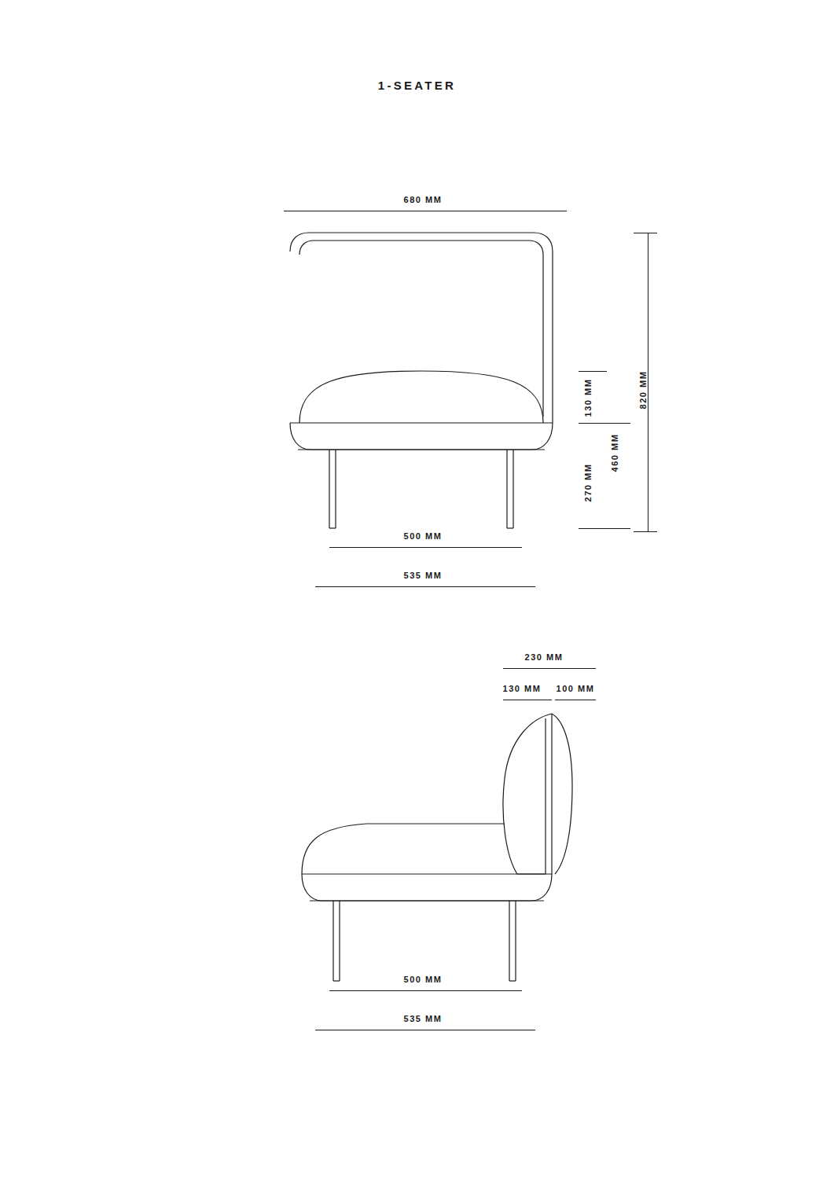1-SEATER
680 MM
130 MM
270 MM
460 MM
820 MM
500 MM
535 MM
230 MM
130 MM
100 MM
500 MM
535 MM